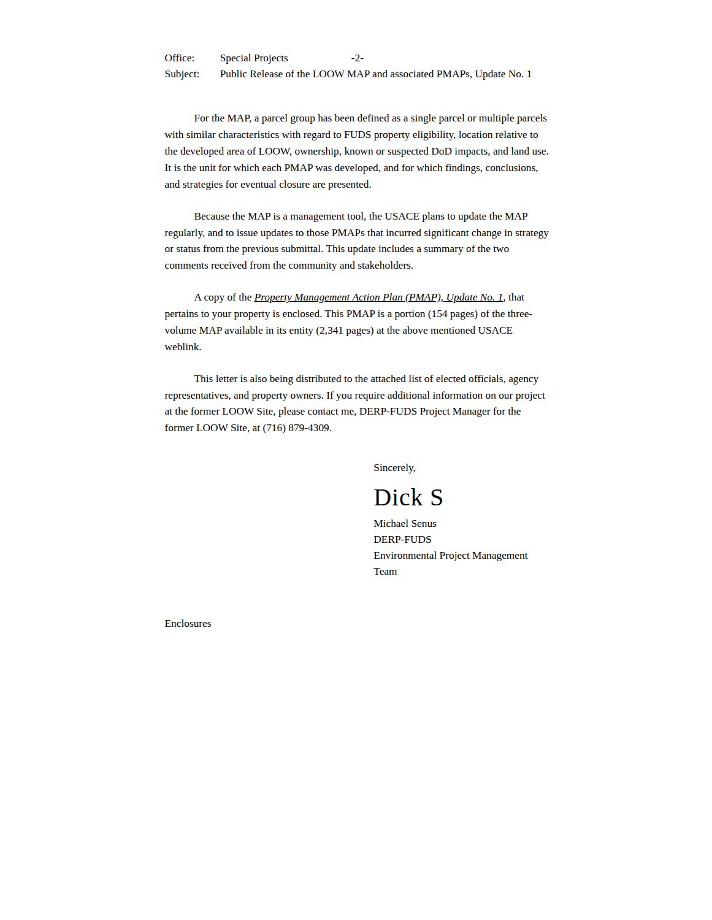Office: Special Projects -2-
Subject: Public Release of the LOOW MAP and associated PMAPs, Update No. 1
For the MAP, a parcel group has been defined as a single parcel or multiple parcels with similar characteristics with regard to FUDS property eligibility, location relative to the developed area of LOOW, ownership, known or suspected DoD impacts, and land use. It is the unit for which each PMAP was developed, and for which findings, conclusions, and strategies for eventual closure are presented.
Because the MAP is a management tool, the USACE plans to update the MAP regularly, and to issue updates to those PMAPs that incurred significant change in strategy or status from the previous submittal. This update includes a summary of the two comments received from the community and stakeholders.
A copy of the Property Management Action Plan (PMAP), Update No. 1, that pertains to your property is enclosed. This PMAP is a portion (154 pages) of the three-volume MAP available in its entity (2,341 pages) at the above mentioned USACE weblink.
This letter is also being distributed to the attached list of elected officials, agency representatives, and property owners. If you require additional information on our project at the former LOOW Site, please contact me, DERP-FUDS Project Manager for the former LOOW Site, at (716) 879-4309.
Sincerely,
Dick S
Michael Senus
DERP-FUDS
Environmental Project Management Team
Enclosures